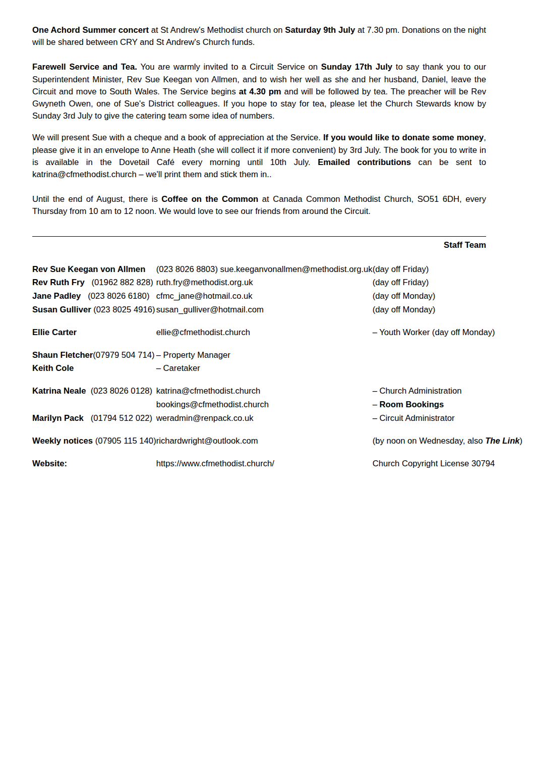One Achord Summer concert at St Andrew's Methodist church on Saturday 9th July at 7.30 pm. Donations on the night will be shared between CRY and St Andrew's Church funds.
Farewell Service and Tea. You are warmly invited to a Circuit Service on Sunday 17th July to say thank you to our Superintendent Minister, Rev Sue Keegan von Allmen, and to wish her well as she and her husband, Daniel, leave the Circuit and move to South Wales. The Service begins at 4.30 pm and will be followed by tea. The preacher will be Rev Gwyneth Owen, one of Sue's District colleagues. If you hope to stay for tea, please let the Church Stewards know by Sunday 3rd July to give the catering team some idea of numbers.
We will present Sue with a cheque and a book of appreciation at the Service. If you would like to donate some money, please give it in an envelope to Anne Heath (she will collect it if more convenient) by 3rd July. The book for you to write in is available in the Dovetail Café every morning until 10th July. Emailed contributions can be sent to katrina@cfmethodist.church – we'll print them and stick them in..
Until the end of August, there is Coffee on the Common at Canada Common Methodist Church, SO51 6DH, every Thursday from 10 am to 12 noon. We would love to see our friends from around the Circuit.
Staff Team
| Rev Sue Keegan von Allmen | (023 8026 8803) sue.keeganvonallmen@methodist.org.uk | (day off Friday) |
| Rev Ruth Fry (01962 882 828) | ruth.fry@methodist.org.uk | (day off Friday) |
| Jane Padley (023 8026 6180) | cfmc_jane@hotmail.co.uk | (day off Monday) |
| Susan Gulliver (023 8025 4916) | susan_gulliver@hotmail.com | (day off Monday) |
| Ellie Carter | ellie@cfmethodist.church | – Youth Worker (day off Monday) |
| Shaun Fletcher (07979 504 714) | – Property Manager | |
| Keith Cole | – Caretaker | |
| Katrina Neale (023 8026 0128) | katrina@cfmethodist.church | – Church Administration |
| | bookings@cfmethodist.church | – Room Bookings |
| Marilyn Pack (01794 512 022) | weradmin@renpack.co.uk | – Circuit Administrator |
| Weekly notices (07905 115 140) | richardwright@outlook.com | (by noon on Wednesday, also The Link ) |
| Website: | https://www.cfmethodist.church/ | Church Copyright License 30794 |